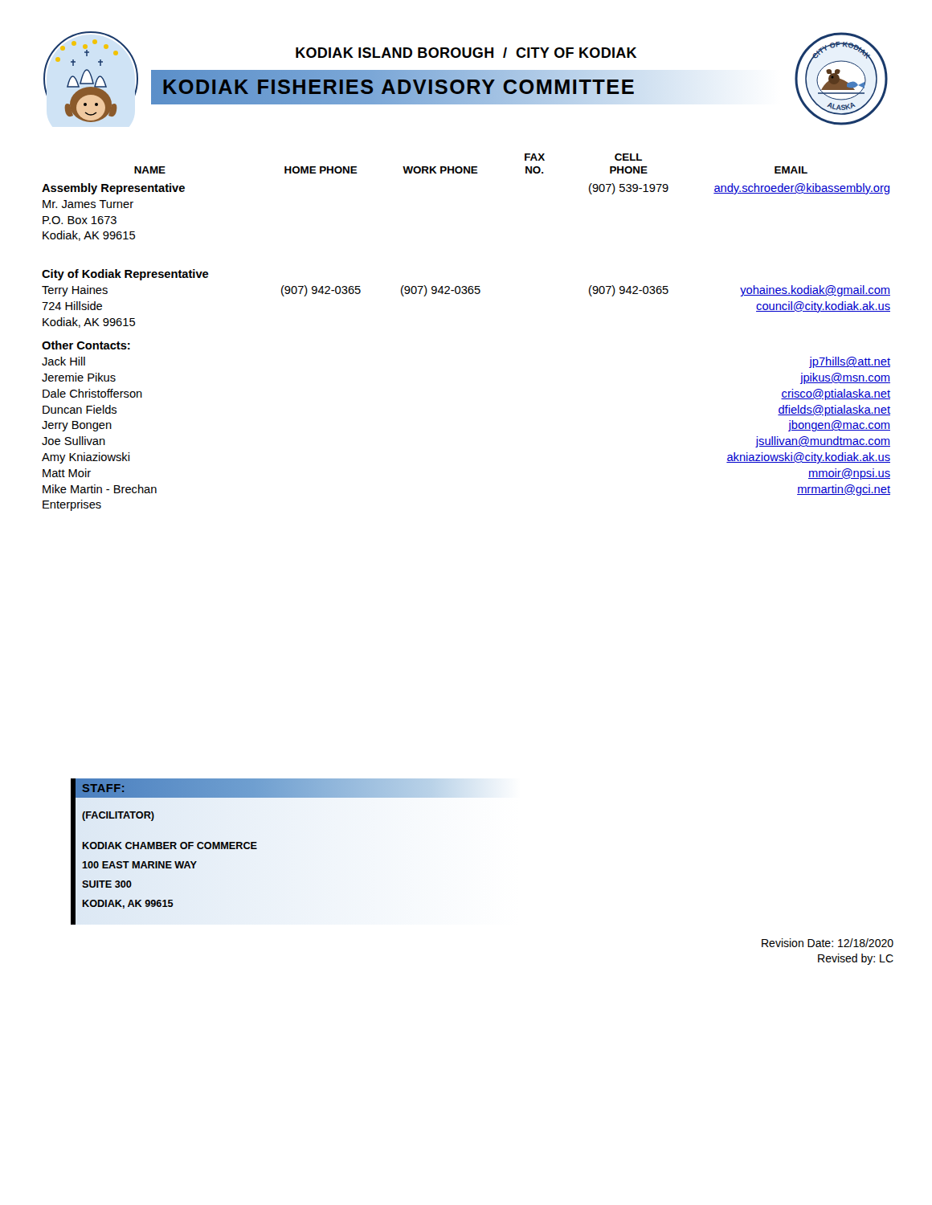KODIAK ISLAND BOROUGH / CITY OF KODIAK
KODIAK FISHERIES ADVISORY COMMITTEE
CITY OF KODIAK ALASKA
| NAME | HOME PHONE | WORK PHONE | FAX NO. | CELL PHONE | EMAIL |
| --- | --- | --- | --- | --- | --- |
| Assembly Representative | | | | (907) 539-1979 | andy.schroeder@kibassembly.org |
| Mr. James Turner | |
| P.O. Box 1673 | |
| Kodiak, AK 99615 | |
| City of Kodiak Representative | |
| Terry Haines | (907) 942-0365 | (907) 942-0365 | | (907) 942-0365 | yohaines.kodiak@gmail.com |
| 724 Hillside | | | | | council@city.kodiak.ak.us |
| Kodiak, AK 99615 | |
| Other Contacts: | |
| Jack Hill | | jp7hills@att.net |
| Jeremie Pikus | | jpikus@msn.com |
| Dale Christofferson | | crisco@ptialaska.net |
| Duncan Fields | | dfields@ptialaska.net |
| Jerry Bongen | | jbongen@mac.com |
| Joe Sullivan | | jsullivan@mundtmac.com |
| Amy Kniaziowski | | akniaziowski@city.kodiak.ak.us |
| Matt Moir | | mmoir@npsi.us |
| Mike Martin - Brechan | | mrmartin@gci.net |
| Enterprises | |
STAFF:
(FACILITATOR)
KODIAK CHAMBER OF COMMERCE
100 EAST MARINE WAY
SUITE 300
KODIAK, AK 99615
Revision Date: 12/18/2020
Revised by: LC